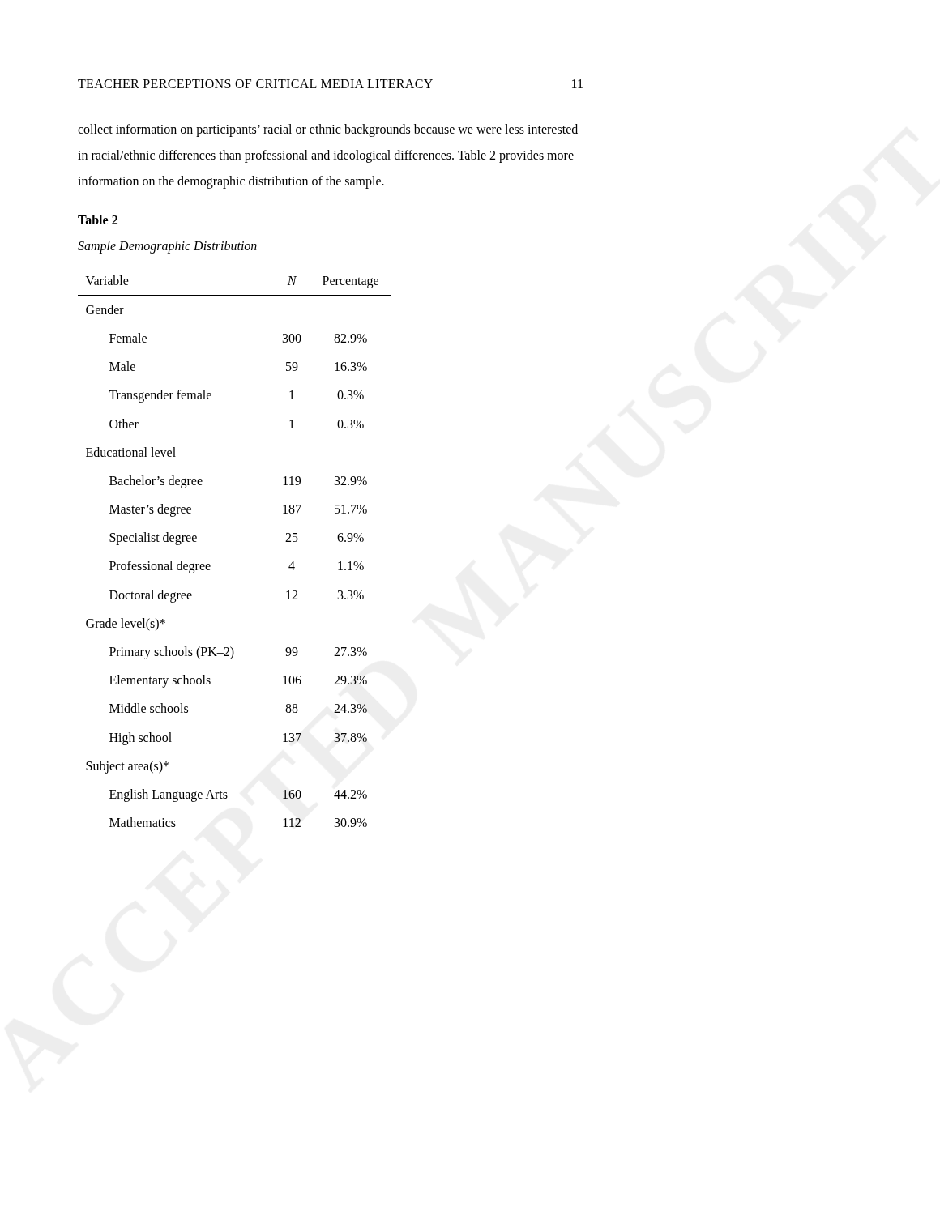ACCEPTED MANUSCRIPT
Teacher Perceptions of Critical Media Literacy 11
collect information on participants’ racial or ethnic backgrounds because we were less interested in racial/ethnic differences than professional and ideological differences. Table 2 provides more information on the demographic distribution of the sample.
Table 2
Sample Demographic Distribution
| Variable | N | Percentage |
| --- | --- | --- |
| Gender | | |
| Female | 300 | 82.9% |
| Male | 59 | 16.3% |
| Transgender female | 1 | 0.3% |
| Other | 1 | 0.3% |
| Educational level | | |
| Bachelor’s degree | 119 | 32.9% |
| Master’s degree | 187 | 51.7% |
| Specialist degree | 25 | 6.9% |
| Professional degree | 4 | 1.1% |
| Doctoral degree | 12 | 3.3% |
| Grade level(s)* | | |
| Primary schools (PK–2) | 99 | 27.3% |
| Elementary schools | 106 | 29.3% |
| Middle schools | 88 | 24.3% |
| High school | 137 | 37.8% |
| Subject area(s)* | | |
| English Language Arts | 160 | 44.2% |
| Mathematics | 112 | 30.9% |